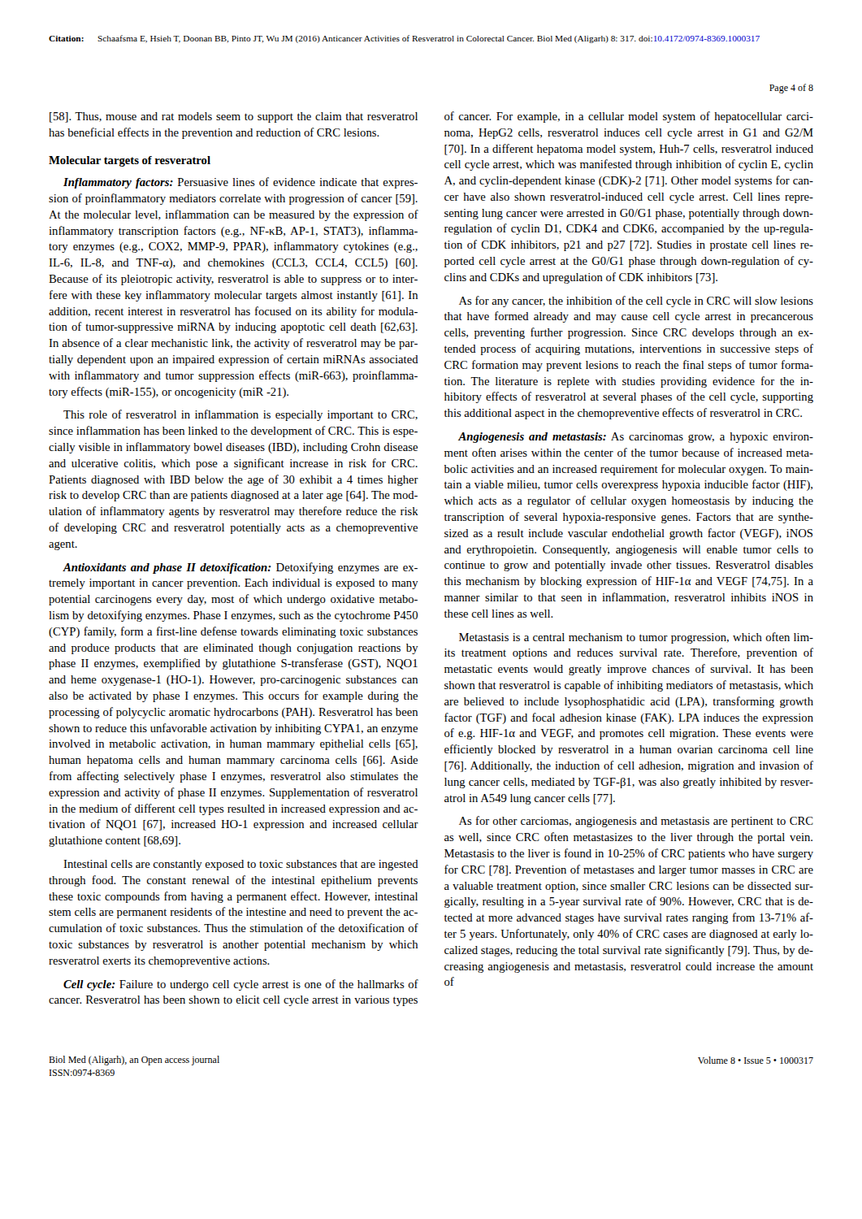Citation: Schaafsma E, Hsieh T, Doonan BB, Pinto JT, Wu JM (2016) Anticancer Activities of Resveratrol in Colorectal Cancer. Biol Med (Aligarh) 8: 317. doi:10.4172/0974-8369.1000317
Page 4 of 8
[58]. Thus, mouse and rat models seem to support the claim that resveratrol has beneficial effects in the prevention and reduction of CRC lesions.
Molecular targets of resveratrol
Inflammatory factors: Persuasive lines of evidence indicate that expression of proinflammatory mediators correlate with progression of cancer [59]. At the molecular level, inflammation can be measured by the expression of inflammatory transcription factors (e.g., NF-κB, AP-1, STAT3), inflammatory enzymes (e.g., COX2, MMP-9, PPAR), inflammatory cytokines (e.g., IL-6, IL-8, and TNF-α), and chemokines (CCL3, CCL4, CCL5) [60]. Because of its pleiotropic activity, resveratrol is able to suppress or to interfere with these key inflammatory molecular targets almost instantly [61]. In addition, recent interest in resveratrol has focused on its ability for modulation of tumor-suppressive miRNA by inducing apoptotic cell death [62,63]. In absence of a clear mechanistic link, the activity of resveratrol may be partially dependent upon an impaired expression of certain miRNAs associated with inflammatory and tumor suppression effects (miR-663), proinflammatory effects (miR-155), or oncogenicity (miR -21).
This role of resveratrol in inflammation is especially important to CRC, since inflammation has been linked to the development of CRC. This is especially visible in inflammatory bowel diseases (IBD), including Crohn disease and ulcerative colitis, which pose a significant increase in risk for CRC. Patients diagnosed with IBD below the age of 30 exhibit a 4 times higher risk to develop CRC than are patients diagnosed at a later age [64]. The modulation of inflammatory agents by resveratrol may therefore reduce the risk of developing CRC and resveratrol potentially acts as a chemopreventive agent.
Antioxidants and phase II detoxification: Detoxifying enzymes are extremely important in cancer prevention. Each individual is exposed to many potential carcinogens every day, most of which undergo oxidative metabolism by detoxifying enzymes. Phase I enzymes, such as the cytochrome P450 (CYP) family, form a first-line defense towards eliminating toxic substances and produce products that are eliminated though conjugation reactions by phase II enzymes, exemplified by glutathione S-transferase (GST), NQO1 and heme oxygenase-1 (HO-1). However, pro-carcinogenic substances can also be activated by phase I enzymes. This occurs for example during the processing of polycyclic aromatic hydrocarbons (PAH). Resveratrol has been shown to reduce this unfavorable activation by inhibiting CYPA1, an enzyme involved in metabolic activation, in human mammary epithelial cells [65], human hepatoma cells and human mammary carcinoma cells [66]. Aside from affecting selectively phase I enzymes, resveratrol also stimulates the expression and activity of phase II enzymes. Supplementation of resveratrol in the medium of different cell types resulted in increased expression and activation of NQO1 [67], increased HO-1 expression and increased cellular glutathione content [68,69].
Intestinal cells are constantly exposed to toxic substances that are ingested through food. The constant renewal of the intestinal epithelium prevents these toxic compounds from having a permanent effect. However, intestinal stem cells are permanent residents of the intestine and need to prevent the accumulation of toxic substances. Thus the stimulation of the detoxification of toxic substances by resveratrol is another potential mechanism by which resveratrol exerts its chemopreventive actions.
Cell cycle: Failure to undergo cell cycle arrest is one of the hallmarks of cancer. Resveratrol has been shown to elicit cell cycle arrest in various types of cancer. For example, in a cellular model system of hepatocellular carcinoma, HepG2 cells, resveratrol induces cell cycle arrest in G1 and G2/M [70]. In a different hepatoma model system, Huh-7 cells, resveratrol induced cell cycle arrest, which was manifested through inhibition of cyclin E, cyclin A, and cyclin-dependent kinase (CDK)-2 [71]. Other model systems for cancer have also shown resveratrol-induced cell cycle arrest. Cell lines representing lung cancer were arrested in G0/G1 phase, potentially through down-regulation of cyclin D1, CDK4 and CDK6, accompanied by the up-regulation of CDK inhibitors, p21 and p27 [72]. Studies in prostate cell lines reported cell cycle arrest at the G0/G1 phase through down-regulation of cyclins and CDKs and upregulation of CDK inhibitors [73].
As for any cancer, the inhibition of the cell cycle in CRC will slow lesions that have formed already and may cause cell cycle arrest in precancerous cells, preventing further progression. Since CRC develops through an extended process of acquiring mutations, interventions in successive steps of CRC formation may prevent lesions to reach the final steps of tumor formation. The literature is replete with studies providing evidence for the inhibitory effects of resveratrol at several phases of the cell cycle, supporting this additional aspect in the chemopreventive effects of resveratrol in CRC.
Angiogenesis and metastasis: As carcinomas grow, a hypoxic environment often arises within the center of the tumor because of increased metabolic activities and an increased requirement for molecular oxygen. To maintain a viable milieu, tumor cells overexpress hypoxia inducible factor (HIF), which acts as a regulator of cellular oxygen homeostasis by inducing the transcription of several hypoxia-responsive genes. Factors that are synthesized as a result include vascular endothelial growth factor (VEGF), iNOS and erythropoietin. Consequently, angiogenesis will enable tumor cells to continue to grow and potentially invade other tissues. Resveratrol disables this mechanism by blocking expression of HIF-1α and VEGF [74,75]. In a manner similar to that seen in inflammation, resveratrol inhibits iNOS in these cell lines as well.
Metastasis is a central mechanism to tumor progression, which often limits treatment options and reduces survival rate. Therefore, prevention of metastatic events would greatly improve chances of survival. It has been shown that resveratrol is capable of inhibiting mediators of metastasis, which are believed to include lysophosphatidic acid (LPA), transforming growth factor (TGF) and focal adhesion kinase (FAK). LPA induces the expression of e.g. HIF-1α and VEGF, and promotes cell migration. These events were efficiently blocked by resveratrol in a human ovarian carcinoma cell line [76]. Additionally, the induction of cell adhesion, migration and invasion of lung cancer cells, mediated by TGF-β1, was also greatly inhibited by resveratrol in A549 lung cancer cells [77].
As for other carciomas, angiogenesis and metastasis are pertinent to CRC as well, since CRC often metastasizes to the liver through the portal vein. Metastasis to the liver is found in 10-25% of CRC patients who have surgery for CRC [78]. Prevention of metastases and larger tumor masses in CRC are a valuable treatment option, since smaller CRC lesions can be dissected surgically, resulting in a 5-year survival rate of 90%. However, CRC that is detected at more advanced stages have survival rates ranging from 13-71% after 5 years. Unfortunately, only 40% of CRC cases are diagnosed at early localized stages, reducing the total survival rate significantly [79]. Thus, by decreasing angiogenesis and metastasis, resveratrol could increase the amount of
Biol Med (Aligarh), an Open access journal
ISSN:0974-8369
Volume 8 • Issue 5 • 1000317